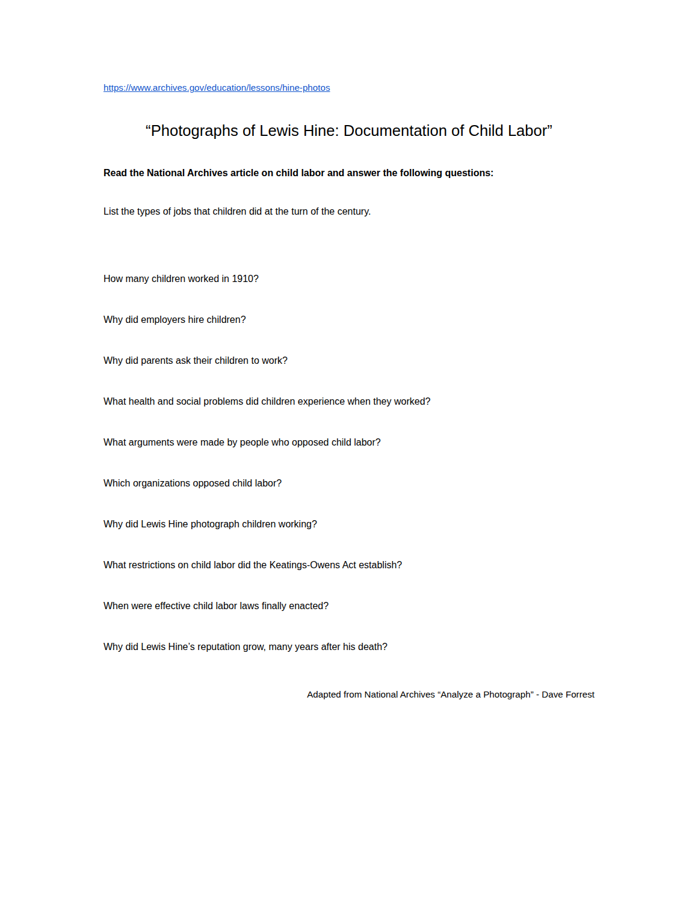https://www.archives.gov/education/lessons/hine-photos
“Photographs of Lewis Hine: Documentation of Child Labor”
Read the National Archives article on child labor and answer the following questions:
List the types of jobs that children did at the turn of the century.
How many children worked in 1910?
Why did employers hire children?
Why did parents ask their children to work?
What health and social problems did children experience when they worked?
What arguments were made by people who opposed child labor?
Which organizations opposed child labor?
Why did Lewis Hine photograph children working?
What restrictions on child labor did the Keatings-Owens Act establish?
When were effective child labor laws finally enacted?
Why did Lewis Hine’s reputation grow, many years after his death?
Adapted from National Archives “Analyze a Photograph” - Dave Forrest